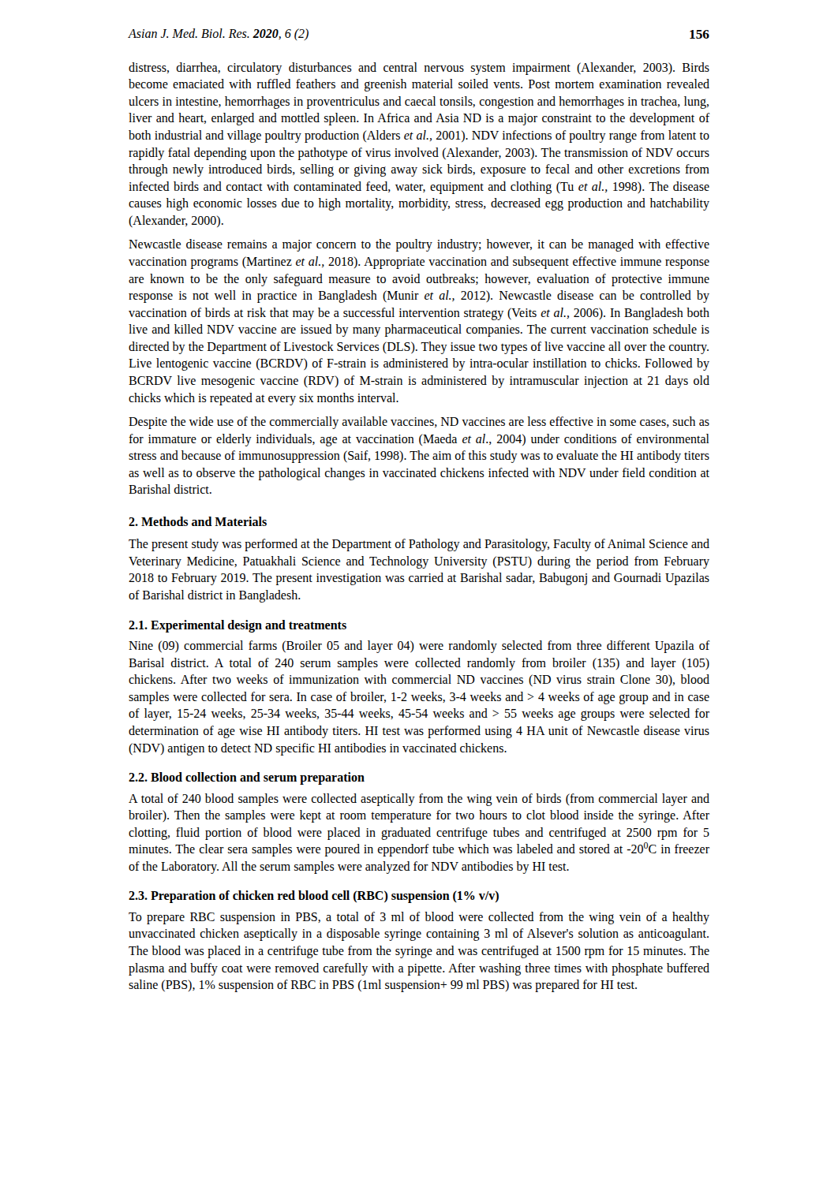Asian J. Med. Biol. Res. 2020, 6 (2)
156
distress, diarrhea, circulatory disturbances and central nervous system impairment (Alexander, 2003). Birds become emaciated with ruffled feathers and greenish material soiled vents. Post mortem examination revealed ulcers in intestine, hemorrhages in proventriculus and caecal tonsils, congestion and hemorrhages in trachea, lung, liver and heart, enlarged and mottled spleen. In Africa and Asia ND is a major constraint to the development of both industrial and village poultry production (Alders et al., 2001). NDV infections of poultry range from latent to rapidly fatal depending upon the pathotype of virus involved (Alexander, 2003). The transmission of NDV occurs through newly introduced birds, selling or giving away sick birds, exposure to fecal and other excretions from infected birds and contact with contaminated feed, water, equipment and clothing (Tu et al., 1998). The disease causes high economic losses due to high mortality, morbidity, stress, decreased egg production and hatchability (Alexander, 2000).
Newcastle disease remains a major concern to the poultry industry; however, it can be managed with effective vaccination programs (Martinez et al., 2018). Appropriate vaccination and subsequent effective immune response are known to be the only safeguard measure to avoid outbreaks; however, evaluation of protective immune response is not well in practice in Bangladesh (Munir et al., 2012). Newcastle disease can be controlled by vaccination of birds at risk that may be a successful intervention strategy (Veits et al., 2006). In Bangladesh both live and killed NDV vaccine are issued by many pharmaceutical companies. The current vaccination schedule is directed by the Department of Livestock Services (DLS). They issue two types of live vaccine all over the country. Live lentogenic vaccine (BCRDV) of F-strain is administered by intra-ocular instillation to chicks. Followed by BCRDV live mesogenic vaccine (RDV) of M-strain is administered by intramuscular injection at 21 days old chicks which is repeated at every six months interval.
Despite the wide use of the commercially available vaccines, ND vaccines are less effective in some cases, such as for immature or elderly individuals, age at vaccination (Maeda et al., 2004) under conditions of environmental stress and because of immunosuppression (Saif, 1998). The aim of this study was to evaluate the HI antibody titers as well as to observe the pathological changes in vaccinated chickens infected with NDV under field condition at Barishal district.
2. Methods and Materials
The present study was performed at the Department of Pathology and Parasitology, Faculty of Animal Science and Veterinary Medicine, Patuakhali Science and Technology University (PSTU) during the period from February 2018 to February 2019. The present investigation was carried at Barishal sadar, Babugonj and Gournadi Upazilas of Barishal district in Bangladesh.
2.1. Experimental design and treatments
Nine (09) commercial farms (Broiler 05 and layer 04) were randomly selected from three different Upazila of Barisal district. A total of 240 serum samples were collected randomly from broiler (135) and layer (105) chickens. After two weeks of immunization with commercial ND vaccines (ND virus strain Clone 30), blood samples were collected for sera. In case of broiler, 1-2 weeks, 3-4 weeks and > 4 weeks of age group and in case of layer, 15-24 weeks, 25-34 weeks, 35-44 weeks, 45-54 weeks and > 55 weeks age groups were selected for determination of age wise HI antibody titers. HI test was performed using 4 HA unit of Newcastle disease virus (NDV) antigen to detect ND specific HI antibodies in vaccinated chickens.
2.2. Blood collection and serum preparation
A total of 240 blood samples were collected aseptically from the wing vein of birds (from commercial layer and broiler). Then the samples were kept at room temperature for two hours to clot blood inside the syringe. After clotting, fluid portion of blood were placed in graduated centrifuge tubes and centrifuged at 2500 rpm for 5 minutes. The clear sera samples were poured in eppendorf tube which was labeled and stored at -200C in freezer of the Laboratory. All the serum samples were analyzed for NDV antibodies by HI test.
2.3. Preparation of chicken red blood cell (RBC) suspension (1% v/v)
To prepare RBC suspension in PBS, a total of 3 ml of blood were collected from the wing vein of a healthy unvaccinated chicken aseptically in a disposable syringe containing 3 ml of Alsever's solution as anticoagulant. The blood was placed in a centrifuge tube from the syringe and was centrifuged at 1500 rpm for 15 minutes. The plasma and buffy coat were removed carefully with a pipette. After washing three times with phosphate buffered saline (PBS), 1% suspension of RBC in PBS (1ml suspension+ 99 ml PBS) was prepared for HI test.